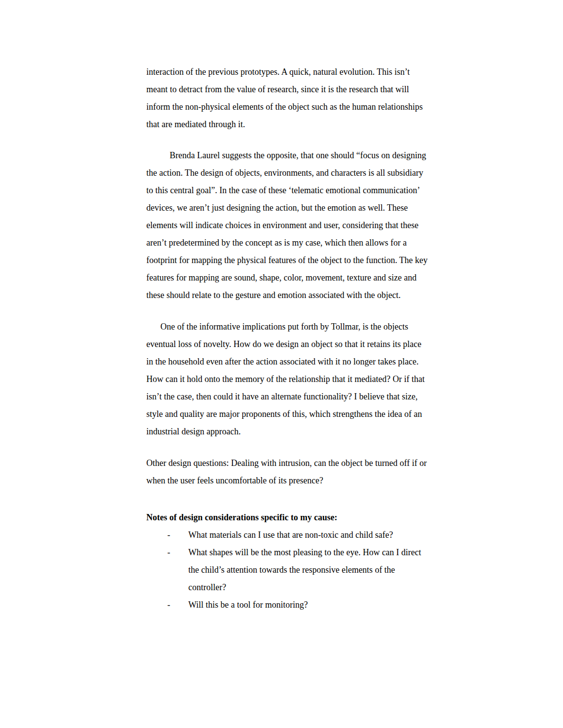interaction of the previous prototypes. A quick, natural evolution. This isn’t meant to detract from the value of research, since it is the research that will inform the non-physical elements of the object such as the human relationships that are mediated through it.
Brenda Laurel suggests the opposite, that one should “focus on designing the action. The design of objects, environments, and characters is all subsidiary to this central goal”. In the case of these ‘telematic emotional communication’ devices, we aren’t just designing the action, but the emotion as well. These elements will indicate choices in environment and user, considering that these aren’t predetermined by the concept as is my case, which then allows for a footprint for mapping the physical features of the object to the function. The key features for mapping are sound, shape, color, movement, texture and size and these should relate to the gesture and emotion associated with the object.
One of the informative implications put forth by Tollmar, is the objects eventual loss of novelty. How do we design an object so that it retains its place in the household even after the action associated with it no longer takes place. How can it hold onto the memory of the relationship that it mediated? Or if that isn’t the case, then could it have an alternate functionality? I believe that size, style and quality are major proponents of this, which strengthens the idea of an industrial design approach.
Other design questions: Dealing with intrusion, can the object be turned off if or when the user feels uncomfortable of its presence?
Notes of design considerations specific to my cause:
What materials can I use that are non-toxic and child safe?
What shapes will be the most pleasing to the eye. How can I direct the child’s attention towards the responsive elements of the controller?
Will this be a tool for monitoring?